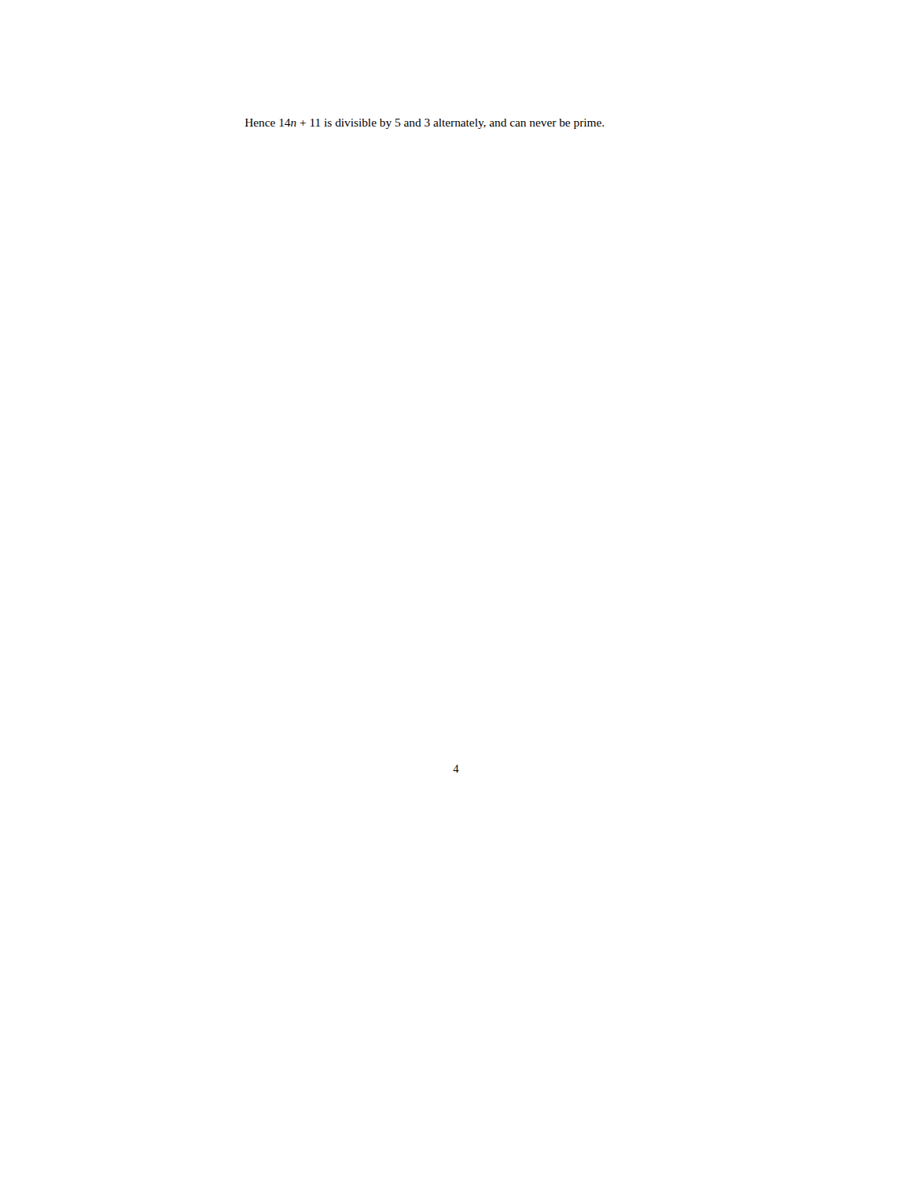Hence 14n + 11 is divisible by 5 and 3 alternately, and can never be prime.
4